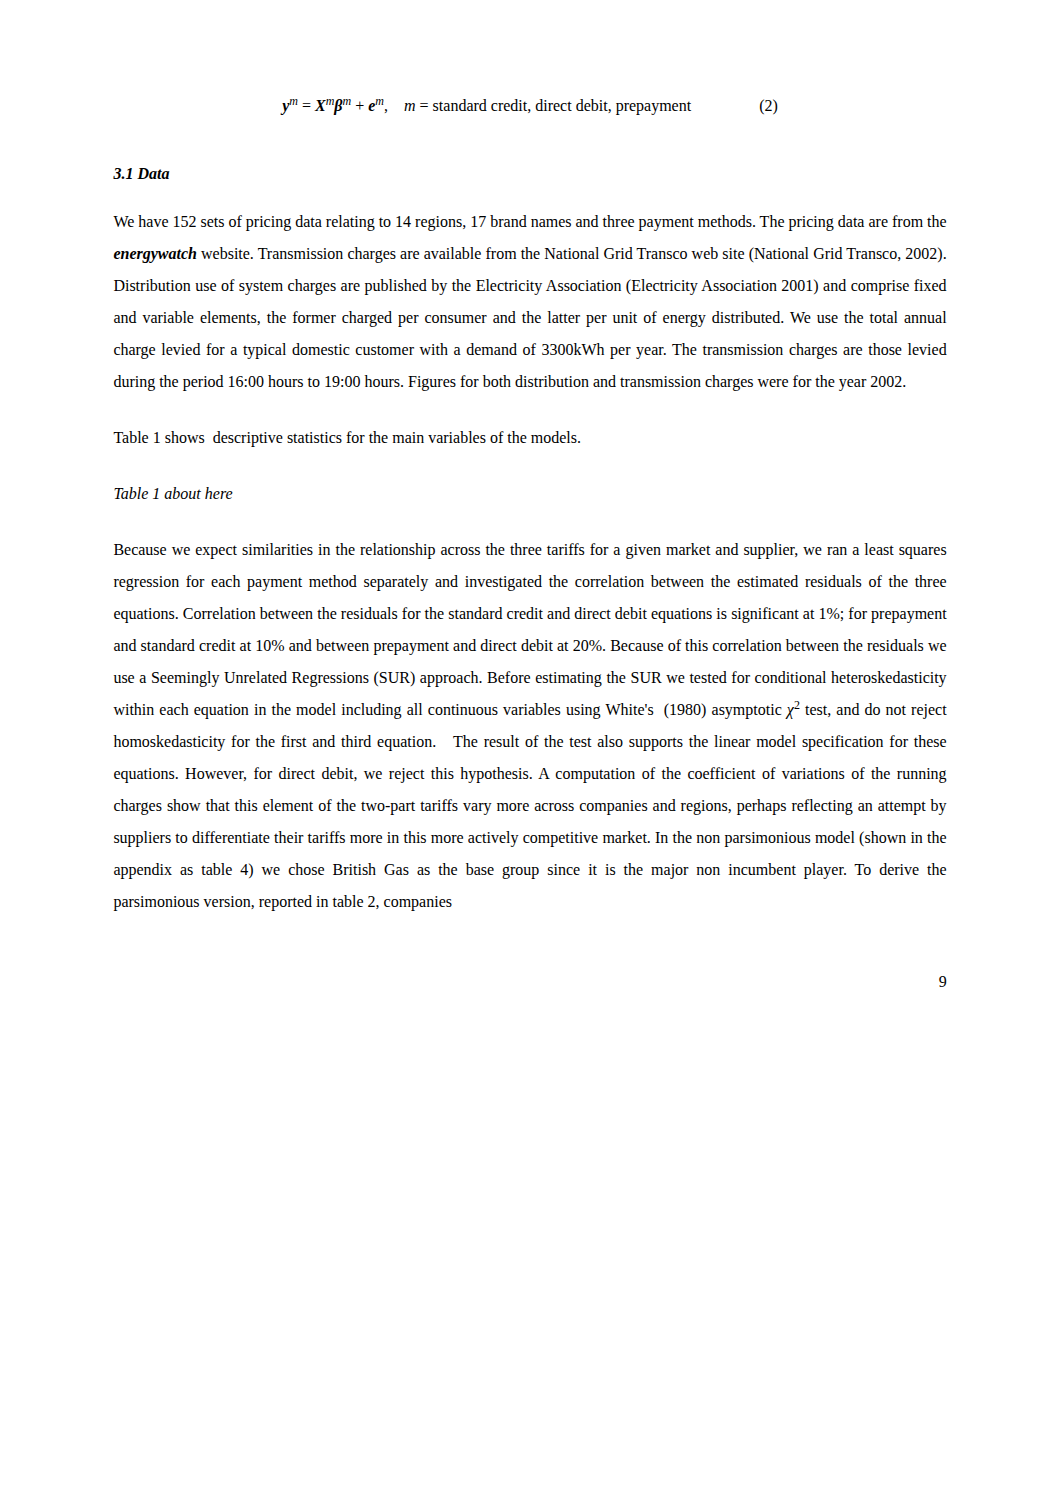ym = Xmβm + em, m = standard credit, direct debit, prepayment (2)
3.1 Data
We have 152 sets of pricing data relating to 14 regions, 17 brand names and three payment methods. The pricing data are from the energywatch website. Transmission charges are available from the National Grid Transco web site (National Grid Transco, 2002). Distribution use of system charges are published by the Electricity Association (Electricity Association 2001) and comprise fixed and variable elements, the former charged per consumer and the latter per unit of energy distributed. We use the total annual charge levied for a typical domestic customer with a demand of 3300kWh per year. The transmission charges are those levied during the period 16:00 hours to 19:00 hours. Figures for both distribution and transmission charges were for the year 2002.
Table 1 shows descriptive statistics for the main variables of the models.
Table 1 about here
Because we expect similarities in the relationship across the three tariffs for a given market and supplier, we ran a least squares regression for each payment method separately and investigated the correlation between the estimated residuals of the three equations. Correlation between the residuals for the standard credit and direct debit equations is significant at 1%; for prepayment and standard credit at 10% and between prepayment and direct debit at 20%. Because of this correlation between the residuals we use a Seemingly Unrelated Regressions (SUR) approach. Before estimating the SUR we tested for conditional heteroskedasticity within each equation in the model including all continuous variables using White's (1980) asymptotic χ2 test, and do not reject homoskedasticity for the first and third equation. The result of the test also supports the linear model specification for these equations. However, for direct debit, we reject this hypothesis. A computation of the coefficient of variations of the running charges show that this element of the two-part tariffs vary more across companies and regions, perhaps reflecting an attempt by suppliers to differentiate their tariffs more in this more actively competitive market. In the non parsimonious model (shown in the appendix as table 4) we chose British Gas as the base group since it is the major non incumbent player. To derive the parsimonious version, reported in table 2, companies
9